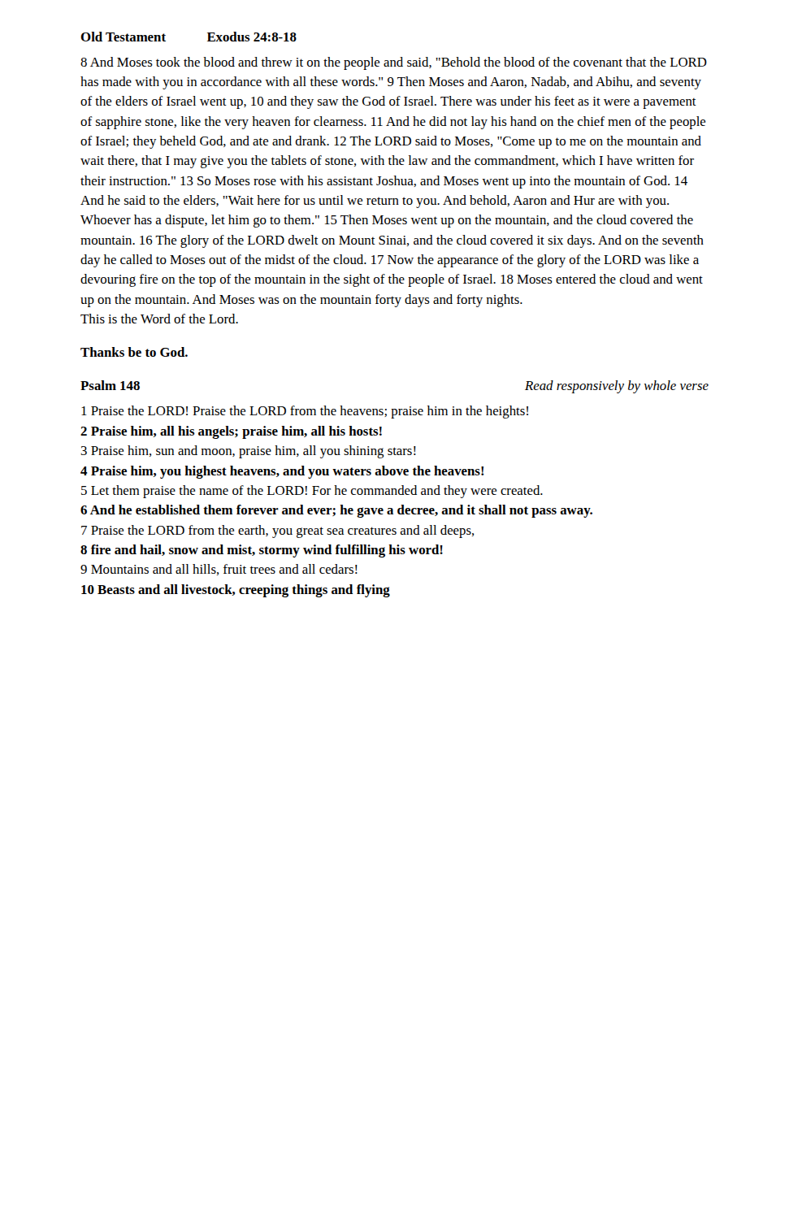Old Testament Exodus 24:8-18
8 And Moses took the blood and threw it on the people and said, "Behold the blood of the covenant that the LORD has made with you in accordance with all these words." 9 Then Moses and Aaron, Nadab, and Abihu, and seventy of the elders of Israel went up, 10 and they saw the God of Israel. There was under his feet as it were a pavement of sapphire stone, like the very heaven for clearness. 11 And he did not lay his hand on the chief men of the people of Israel; they beheld God, and ate and drank. 12 The LORD said to Moses, "Come up to me on the mountain and wait there, that I may give you the tablets of stone, with the law and the commandment, which I have written for their instruction." 13 So Moses rose with his assistant Joshua, and Moses went up into the mountain of God. 14 And he said to the elders, "Wait here for us until we return to you. And behold, Aaron and Hur are with you. Whoever has a dispute, let him go to them." 15 Then Moses went up on the mountain, and the cloud covered the mountain. 16 The glory of the LORD dwelt on Mount Sinai, and the cloud covered it six days. And on the seventh day he called to Moses out of the midst of the cloud. 17 Now the appearance of the glory of the LORD was like a devouring fire on the top of the mountain in the sight of the people of Israel. 18 Moses entered the cloud and went up on the mountain. And Moses was on the mountain forty days and forty nights.
This is the Word of the Lord.
Thanks be to God.
Psalm 148 Read responsively by whole verse
1 Praise the LORD! Praise the LORD from the heavens; praise him in the heights!
2 Praise him, all his angels; praise him, all his hosts!
3 Praise him, sun and moon, praise him, all you shining stars!
4 Praise him, you highest heavens, and you waters above the heavens!
5 Let them praise the name of the LORD! For he commanded and they were created.
6 And he established them forever and ever; he gave a decree, and it shall not pass away.
7 Praise the LORD from the earth, you great sea creatures and all deeps,
8 fire and hail, snow and mist, stormy wind fulfilling his word!
9 Mountains and all hills, fruit trees and all cedars!
10 Beasts and all livestock, creeping things and flying